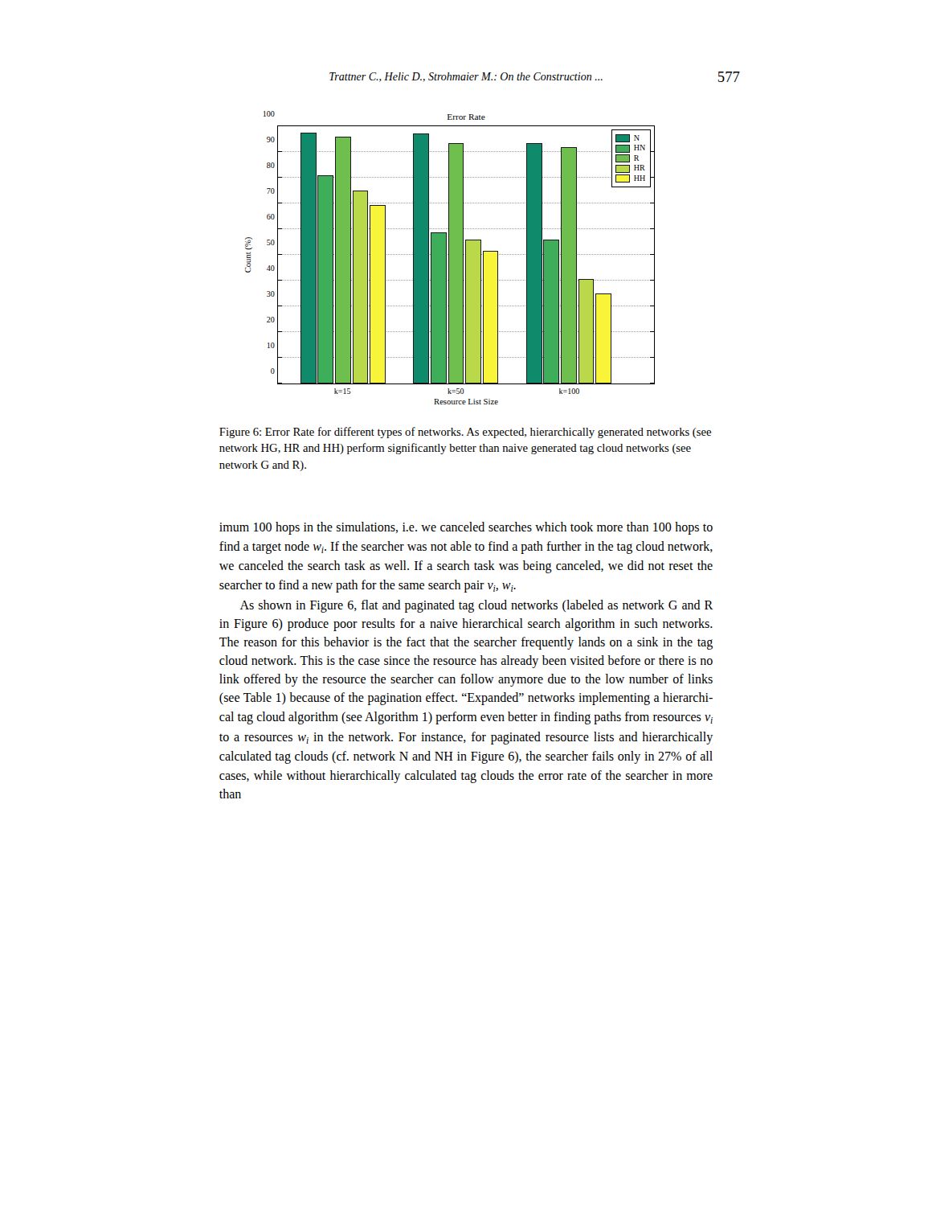Trattner C., Helic D., Strohmaier M.: On the Construction ...
577
Error Rate
Count (%)
0
10
20
30
40
50
60
70
80
90
100
N
HN
R
HR
HH
k=15 k=50 k=100
Resource List Size
Figure 6: Error Rate for different types of networks. As expected, hierarchically generated networks (see network HG, HR and HH) perform significantly better than naive generated tag cloud networks (see network G and R).
imum 100 hops in the simulations, i.e. we canceled searches which took more than 100 hops to find a target node wi. If the searcher was not able to find a path further in the tag cloud network, we canceled the search task as well. If a search task was being canceled, we did not reset the searcher to find a new path for the same search pair vi, wi.
As shown in Figure 6, flat and paginated tag cloud networks (labeled as network G and R in Figure 6) produce poor results for a naive hierarchical search algorithm in such networks. The reason for this behavior is the fact that the searcher frequently lands on a sink in the tag cloud network. This is the case since the resource has already been visited before or there is no link offered by the resource the searcher can follow anymore due to the low number of links (see Table 1) because of the pagination effect. “Expanded” networks implementing a hierarchical tag cloud algorithm (see Algorithm 1) perform even better in finding paths from resources vi to a resources wi in the network. For instance, for paginated resource lists and hierarchically calculated tag clouds (cf. network N and NH in Figure 6), the searcher fails only in 27% of all cases, while without hierarchically calculated tag clouds the error rate of the searcher in more than